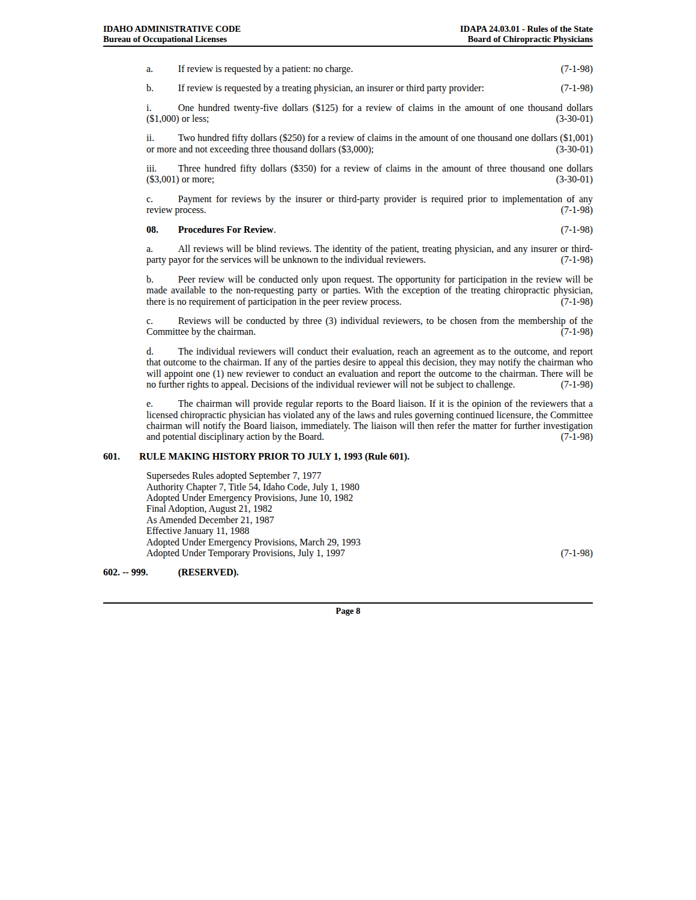| IDAHO ADMINISTRATIVE CODE | IDAPA 24.03.01 - Rules of the State |
| Bureau of Occupational Licenses | Board of Chiropractic Physicians |
a. If review is requested by a patient: no charge.(7-1-98)
b. If review is requested by a treating physician, an insurer or third party provider:(7-1-98)
i. One hundred twenty-five dollars ($125) for a review of claims in the amount of one thousand dollars ($1,000) or less;(3-30-01)
ii. Two hundred fifty dollars ($250) for a review of claims in the amount of one thousand one dollars ($1,001) or more and not exceeding three thousand dollars ($3,000);(3-30-01)
iii. Three hundred fifty dollars ($350) for a review of claims in the amount of three thousand one dollars ($3,001) or more;(3-30-01)
c. Payment for reviews by the insurer or third-party provider is required prior to implementation of any review process.(7-1-98)
08. Procedures For Review.(7-1-98)
a. All reviews will be blind reviews. The identity of the patient, treating physician, and any insurer or third-party payor for the services will be unknown to the individual reviewers.(7-1-98)
b. Peer review will be conducted only upon request. The opportunity for participation in the review will be made available to the non-requesting party or parties. With the exception of the treating chiropractic physician, there is no requirement of participation in the peer review process.(7-1-98)
c. Reviews will be conducted by three (3) individual reviewers, to be chosen from the membership of the Committee by the chairman.(7-1-98)
d. The individual reviewers will conduct their evaluation, reach an agreement as to the outcome, and report that outcome to the chairman. If any of the parties desire to appeal this decision, they may notify the chairman who will appoint one (1) new reviewer to conduct an evaluation and report the outcome to the chairman. There will be no further rights to appeal. Decisions of the individual reviewer will not be subject to challenge.(7-1-98)
e. The chairman will provide regular reports to the Board liaison. If it is the opinion of the reviewers that a licensed chiropractic physician has violated any of the laws and rules governing continued licensure, the Committee chairman will notify the Board liaison, immediately. The liaison will then refer the matter for further investigation and potential disciplinary action by the Board.(7-1-98)
601. RULE MAKING HISTORY PRIOR TO JULY 1, 1993 (Rule 601).
Supersedes Rules adopted September 7, 1977
Authority Chapter 7, Title 54, Idaho Code, July 1, 1980
Adopted Under Emergency Provisions, June 10, 1982
Final Adoption, August 21, 1982
As Amended December 21, 1987
Effective January 11, 1988
Adopted Under Emergency Provisions, March 29, 1993
Adopted Under Temporary Provisions, July 1, 1997(7-1-98)
602. -- 999.(RESERVED).
Page 8